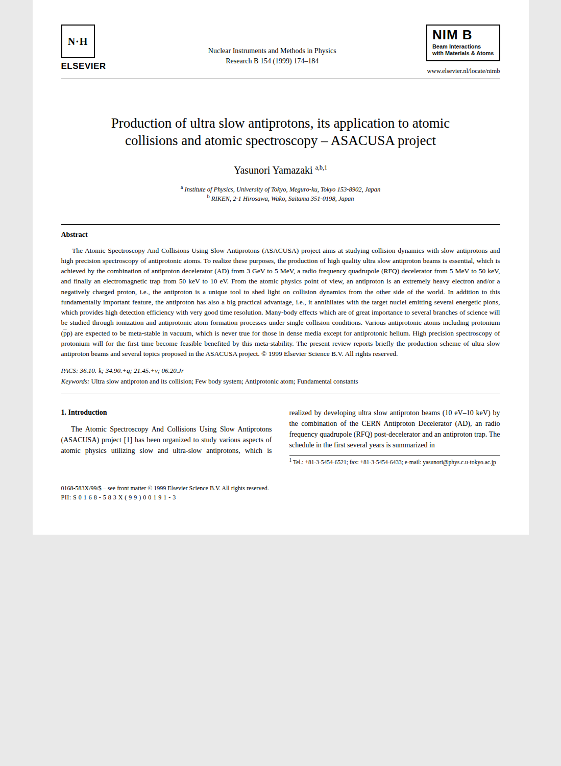N·H
ELSEVIER
Nuclear Instruments and Methods in Physics Research B 154 (1999) 174–184
NIM B
Beam Interactions
with Materials & Atoms
www.elsevier.nl/locate/nimb
Production of ultra slow antiprotons, its application to atomic
collisions and atomic spectroscopy – ASACUSA project
Yasunori Yamazaki a,b,1
a Institute of Physics, University of Tokyo, Meguro-ku, Tokyo 153-8902, Japan
b RIKEN, 2-1 Hirosawa, Wako, Saitama 351-0198, Japan
Abstract
The Atomic Spectroscopy And Collisions Using Slow Antiprotons (ASACUSA) project aims at studying collision dynamics with slow antiprotons and high precision spectroscopy of antiprotonic atoms. To realize these purposes, the production of high quality ultra slow antiproton beams is essential, which is achieved by the combination of antiproton decelerator (AD) from 3 GeV to 5 MeV, a radio frequency quadrupole (RFQ) decelerator from 5 MeV to 50 keV, and finally an electromagnetic trap from 50 keV to 10 eV. From the atomic physics point of view, an antiproton is an extremely heavy electron and/or a negatively charged proton, i.e., the antiproton is a unique tool to shed light on collision dynamics from the other side of the world. In addition to this fundamentally important feature, the antiproton has also a big practical advantage, i.e., it annihilates with the target nuclei emitting several energetic pions, which provides high detection efficiency with very good time resolution. Many-body effects which are of great importance to several branches of science will be studied through ionization and antiprotonic atom formation processes under single collision conditions. Various antiprotonic atoms including protonium (pp) are expected to be meta-stable in vacuum, which is never true for those in dense media except for antiprotonic helium. High precision spectroscopy of protonium will for the first time become feasible benefited by this meta-stability. The present review reports briefly the production scheme of ultra slow antiproton beams and several topics proposed in the ASACUSA project. © 1999 Elsevier Science B.V. All rights reserved.
PACS: 36.10.-k; 34.90.+q; 21.45.+v; 06.20.Jr
Keywords: Ultra slow antiproton and its collision; Few body system; Antiprotonic atom; Fundamental constants
1. Introduction
The Atomic Spectroscopy And Collisions Using Slow Antiprotons (ASACUSA) project [1] has been organized to study various aspects of atomic physics utilizing slow and ultra-slow antiprotons, which is realized by developing ultra slow antiproton beams (10 eV–10 keV) by the combination of the CERN Antiproton Decelerator (AD), an radio frequency quadrupole (RFQ) post-decelerator and an antiproton trap. The schedule in the first several years is summarized in
1 Tel.: +81-3-5454-6521; fax: +81-3-5454-6433; e-mail: yasunori@phys.c.u-tokyo.ac.jp
0168-583X/99/$ – see front matter © 1999 Elsevier Science B.V. All rights reserved.
PII: S 0 1 6 8 - 5 8 3 X ( 9 9 ) 0 0 1 9 1 - 3